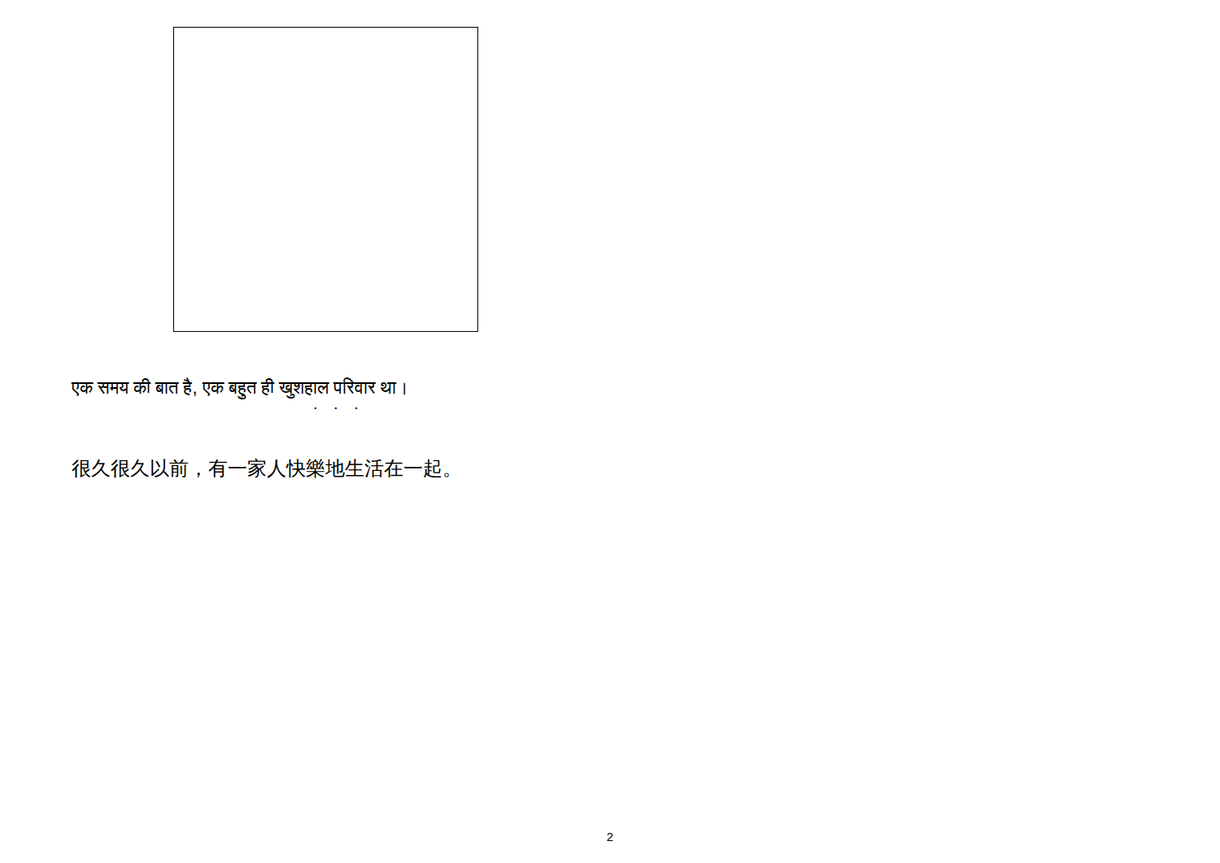एक समय की बात है, एक बहुत ही खुशहाल परिवार था।
. . .
很久很久以前，有一家人快樂地生活在一起。
2